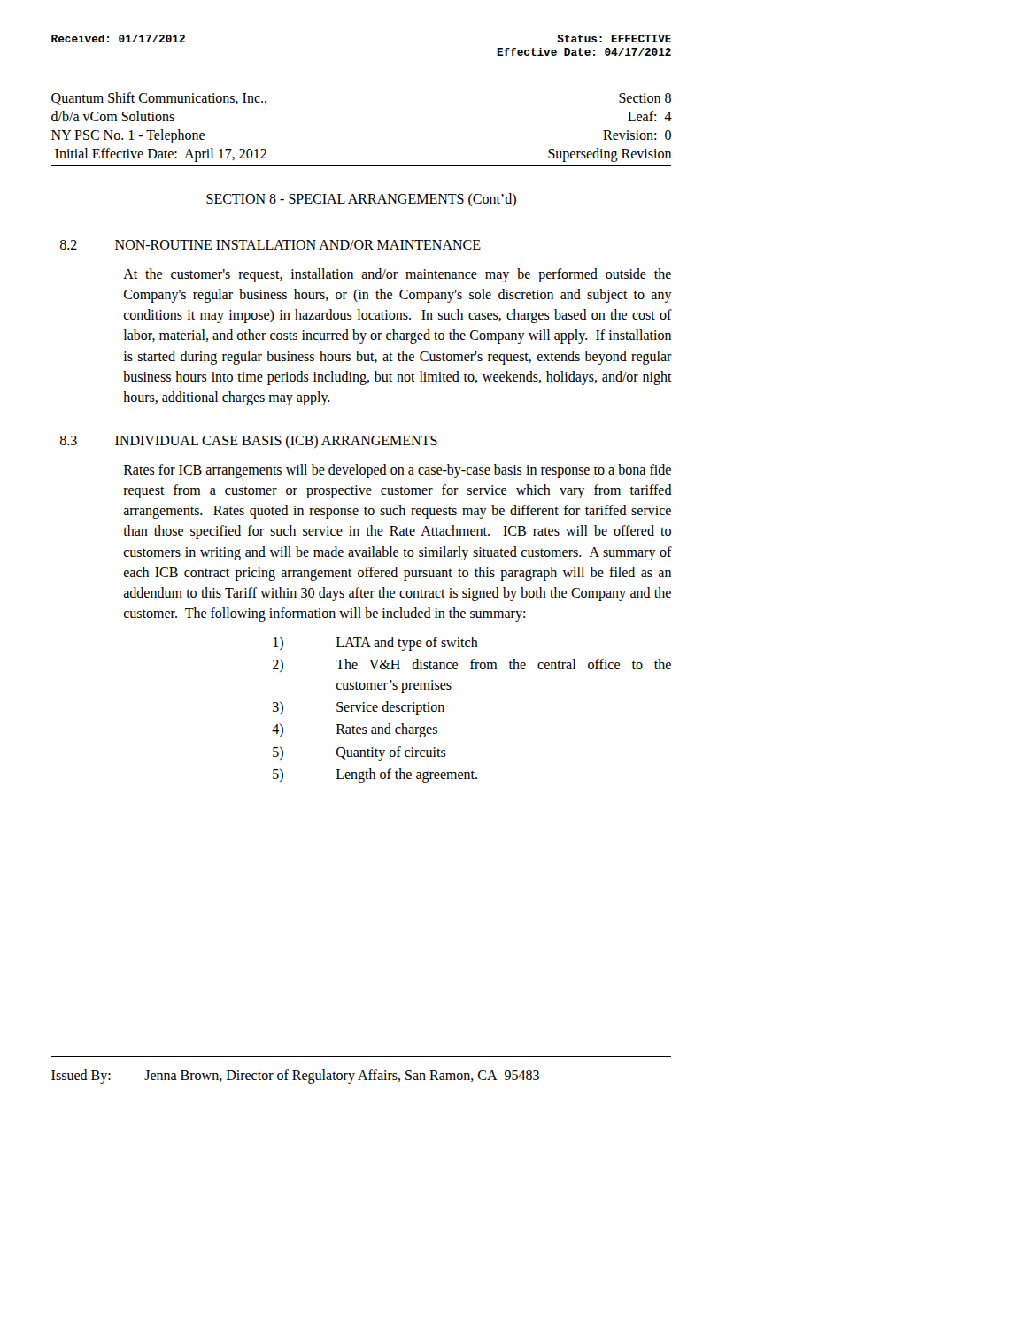Received: 01/17/2012
Status: EFFECTIVE Effective Date: 04/17/2012
Quantum Shift Communications, Inc.,
d/b/a vCom Solutions
NY PSC No. 1 - Telephone
Initial Effective Date: April 17, 2012
Section 8
Leaf: 4
Revision: 0
Superseding Revision
SECTION 8 - SPECIAL ARRANGEMENTS (Cont’d)
8.2
NON-ROUTINE INSTALLATION AND/OR MAINTENANCE
At the customer's request, installation and/or maintenance may be performed outside the Company's regular business hours, or (in the Company's sole discretion and subject to any conditions it may impose) in hazardous locations. In such cases, charges based on the cost of labor, material, and other costs incurred by or charged to the Company will apply. If installation is started during regular business hours but, at the Customer's request, extends beyond regular business hours into time periods including, but not limited to, weekends, holidays, and/or night hours, additional charges may apply.
8.3
INDIVIDUAL CASE BASIS (ICB) ARRANGEMENTS
Rates for ICB arrangements will be developed on a case-by-case basis in response to a bona fide request from a customer or prospective customer for service which vary from tariffed arrangements. Rates quoted in response to such requests may be different for tariffed service than those specified for such service in the Rate Attachment. ICB rates will be offered to customers in writing and will be made available to similarly situated customers. A summary of each ICB contract pricing arrangement offered pursuant to this paragraph will be filed as an addendum to this Tariff within 30 days after the contract is signed by both the Company and the customer. The following information will be included in the summary:
1)
LATA and type of switch
2)
The V&H distance from the central office to the customer’s premises
3)
Service description
4)
Rates and charges
5)
Quantity of circuits
5)
Length of the agreement.
Issued By:
Jenna Brown, Director of Regulatory Affairs, San Ramon, CA 95483